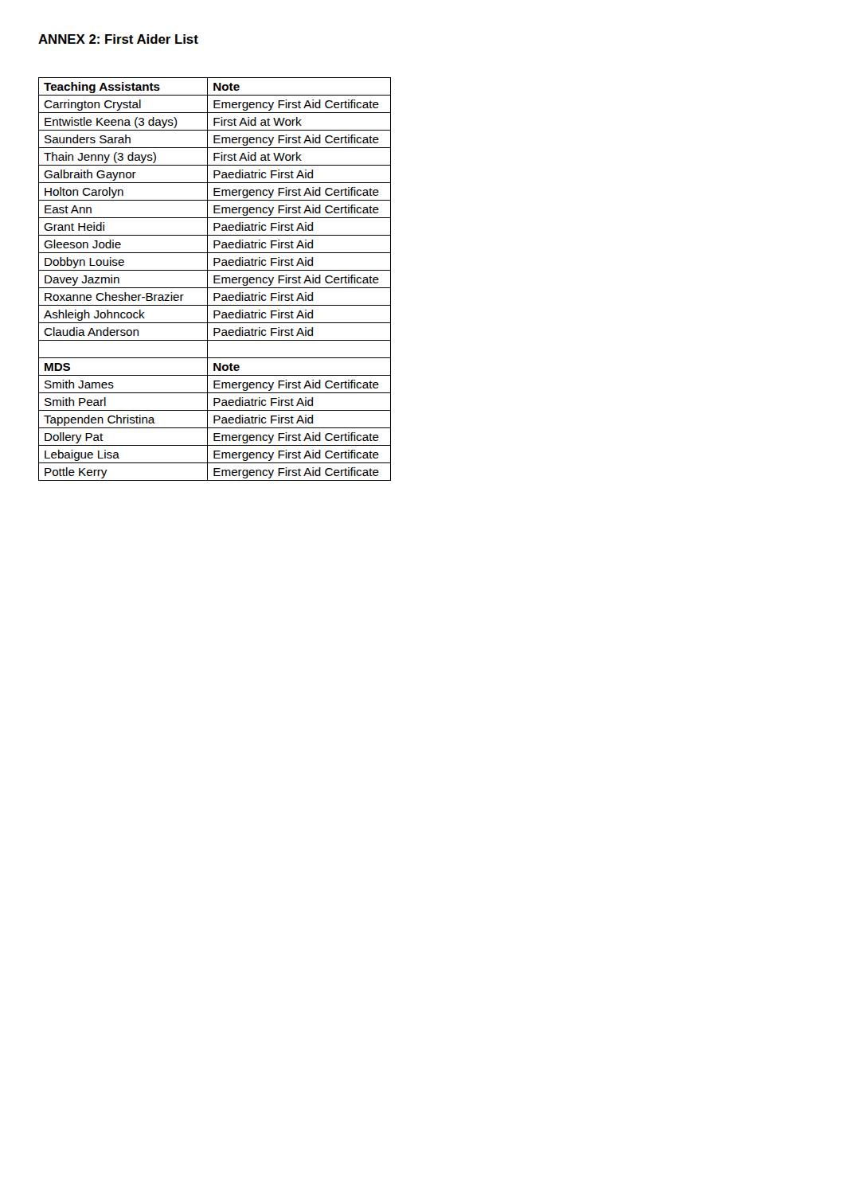ANNEX 2: First Aider List
| Teaching Assistants | Note |
| --- | --- |
| Carrington Crystal | Emergency First Aid Certificate |
| Entwistle Keena (3 days) | First Aid at Work |
| Saunders Sarah | Emergency First Aid Certificate |
| Thain Jenny (3 days) | First Aid at Work |
| Galbraith Gaynor | Paediatric First Aid |
| Holton Carolyn | Emergency First Aid Certificate |
| East Ann | Emergency First Aid Certificate |
| Grant Heidi | Paediatric First Aid |
| Gleeson Jodie | Paediatric First Aid |
| Dobbyn Louise | Paediatric First Aid |
| Davey Jazmin | Emergency First Aid Certificate |
| Roxanne Chesher-Brazier | Paediatric First Aid |
| Ashleigh Johncock | Paediatric First Aid |
| Claudia Anderson | Paediatric First Aid |
| MDS | Note |
| Smith James | Emergency First Aid Certificate |
| Smith Pearl | Paediatric First Aid |
| Tappenden Christina | Paediatric First Aid |
| Dollery Pat | Emergency First Aid Certificate |
| Lebaigue Lisa | Emergency First Aid Certificate |
| Pottle Kerry | Emergency First Aid Certificate |